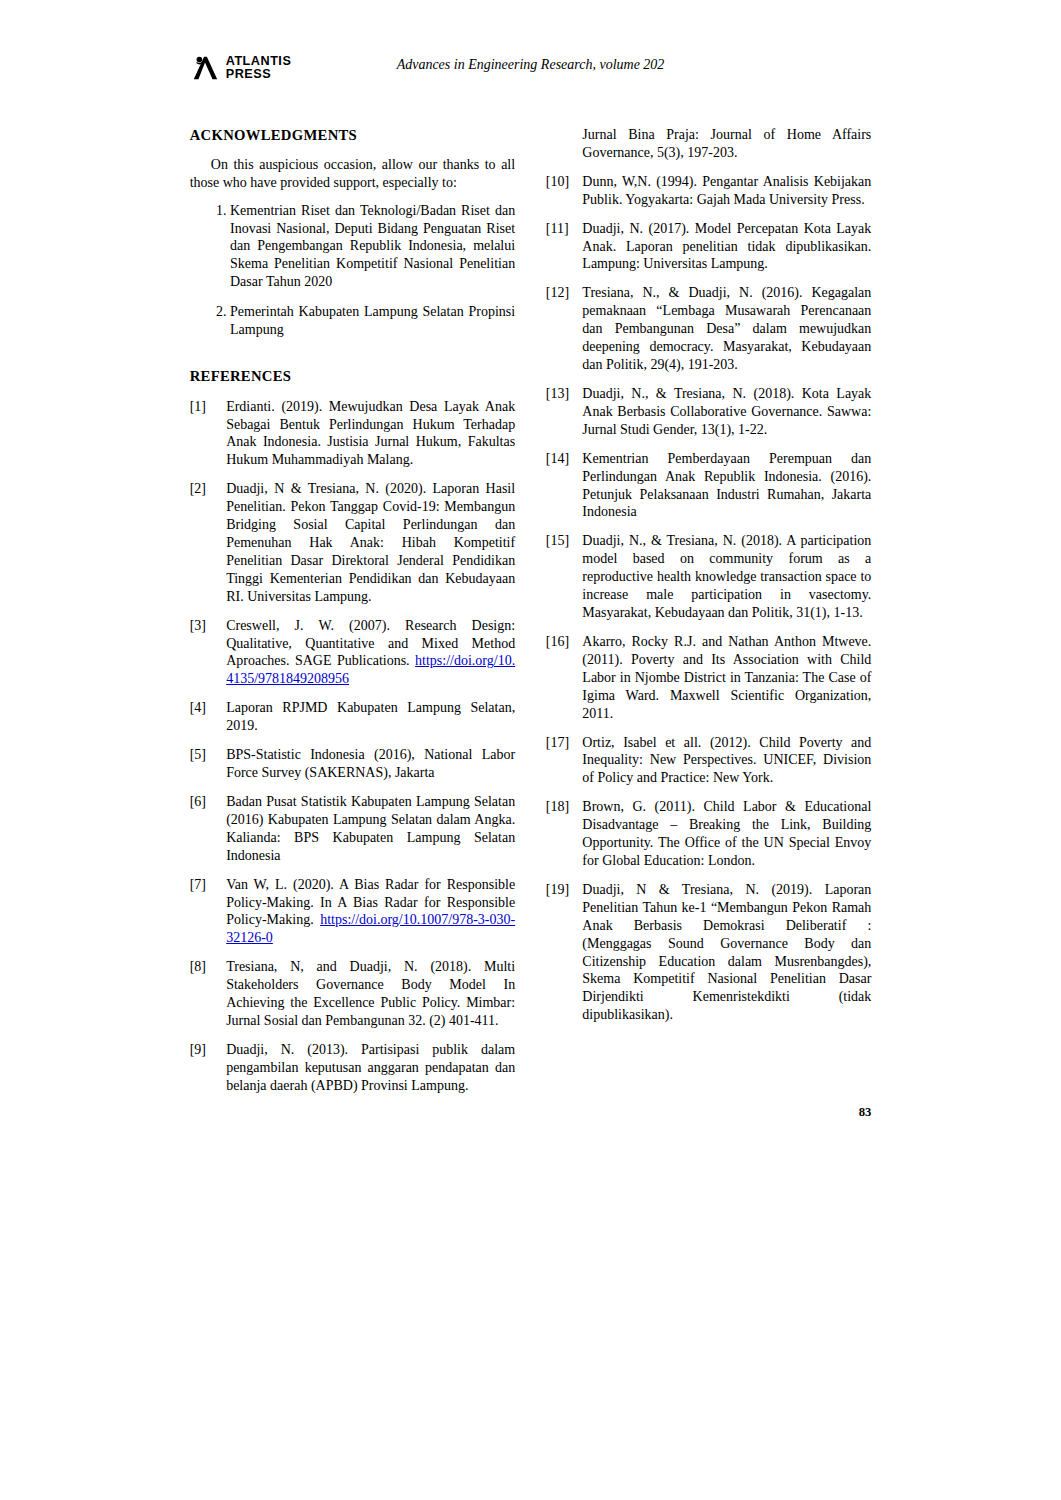ATLANTIS
PRESS
Advances in Engineering Research, volume 202
ACKNOWLEDGMENTS
On this auspicious occasion, allow our thanks to all those who have provided support, especially to:
Kementrian Riset dan Teknologi/Badan Riset dan Inovasi Nasional, Deputi Bidang Penguatan Riset dan Pengembangan Republik Indonesia, melalui Skema Penelitian Kompetitif Nasional Penelitian Dasar Tahun 2020
Pemerintah Kabupaten Lampung Selatan Propinsi Lampung
REFERENCES
Erdianti. (2019). Mewujudkan Desa Layak Anak Sebagai Bentuk Perlindungan Hukum Terhadap Anak Indonesia. Justisia Jurnal Hukum, Fakultas Hukum Muhammadiyah Malang.
Duadji, N & Tresiana, N. (2020). Laporan Hasil Penelitian. Pekon Tanggap Covid-19: Membangun Bridging Sosial Capital Perlindungan dan Pemenuhan Hak Anak: Hibah Kompetitif Penelitian Dasar Direktoral Jenderal Pendidikan Tinggi Kementerian Pendidikan dan Kebudayaan RI. Universitas Lampung.
Creswell, J. W. (2007). Research Design: Qualitative, Quantitative and Mixed Method Aproaches. SAGE Publications. https://doi.org/10.4135/9781849208956
Laporan RPJMD Kabupaten Lampung Selatan, 2019.
BPS-Statistic Indonesia (2016), National Labor Force Survey (SAKERNAS), Jakarta
Badan Pusat Statistik Kabupaten Lampung Selatan (2016) Kabupaten Lampung Selatan dalam Angka. Kalianda: BPS Kabupaten Lampung Selatan Indonesia
Van W, L. (2020). A Bias Radar for Responsible Policy-Making. In A Bias Radar for Responsible Policy-Making. https://doi.org/10.1007/978-3-030-32126-0
Tresiana, N, and Duadji, N. (2018). Multi Stakeholders Governance Body Model In Achieving the Excellence Public Policy. Mimbar: Jurnal Sosial dan Pembangunan 32. (2) 401-411.
Duadji, N. (2013). Partisipasi publik dalam pengambilan keputusan anggaran pendapatan dan belanja daerah (APBD) Provinsi Lampung.
Jurnal Bina Praja: Journal of Home Affairs Governance, 5(3), 197-203.
Dunn, W,N. (1994). Pengantar Analisis Kebijakan Publik. Yogyakarta: Gajah Mada University Press.
Duadji, N. (2017). Model Percepatan Kota Layak Anak. Laporan penelitian tidak dipublikasikan. Lampung: Universitas Lampung.
Tresiana, N., & Duadji, N. (2016). Kegagalan pemaknaan “Lembaga Musawarah Perencanaan dan Pembangunan Desa” dalam mewujudkan deepening democracy. Masyarakat, Kebudayaan dan Politik, 29(4), 191-203.
Duadji, N., & Tresiana, N. (2018). Kota Layak Anak Berbasis Collaborative Governance. Sawwa: Jurnal Studi Gender, 13(1), 1-22.
Kementrian Pemberdayaan Perempuan dan Perlindungan Anak Republik Indonesia. (2016). Petunjuk Pelaksanaan Industri Rumahan, Jakarta Indonesia
Duadji, N., & Tresiana, N. (2018). A participation model based on community forum as a reproductive health knowledge transaction space to increase male participation in vasectomy. Masyarakat, Kebudayaan dan Politik, 31(1), 1-13.
Akarro, Rocky R.J. and Nathan Anthon Mtweve. (2011). Poverty and Its Association with Child Labor in Njombe District in Tanzania: The Case of Igima Ward. Maxwell Scientific Organization, 2011.
Ortiz, Isabel et all. (2012). Child Poverty and Inequality: New Perspectives. UNICEF, Division of Policy and Practice: New York.
Brown, G. (2011). Child Labor & Educational Disadvantage – Breaking the Link, Building Opportunity. The Office of the UN Special Envoy for Global Education: London.
Duadji, N & Tresiana, N. (2019). Laporan Penelitian Tahun ke-1 “Membangun Pekon Ramah Anak Berbasis Demokrasi Deliberatif : (Menggagas Sound Governance Body dan Citizenship Education dalam Musrenbangdes), Skema Kompetitif Nasional Penelitian Dasar Dirjendikti Kemenristekdikti (tidak dipublikasikan).
83